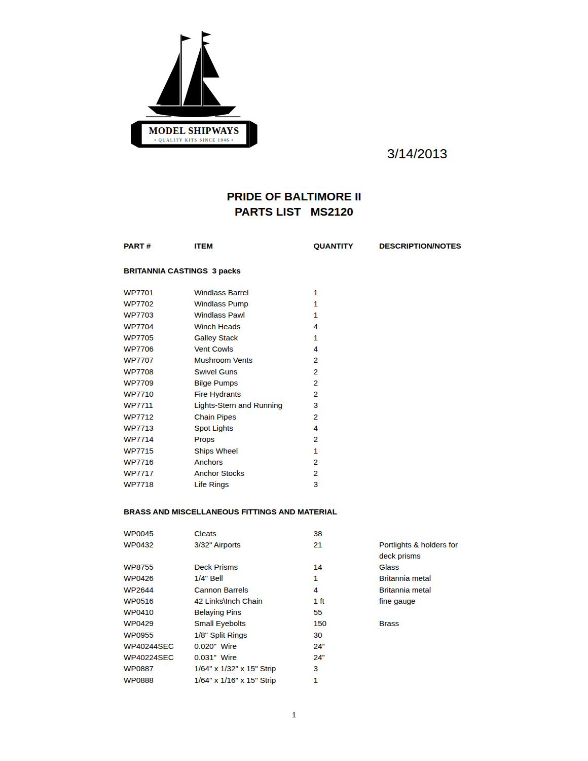MODEL SHIPWAYS • QUALITY KITS SINCE 1946 •
3/14/2013
PRIDE OF BALTIMORE II
PARTS LIST MS2120
| PART # | ITEM | QUANTITY | DESCRIPTION/NOTES |
| --- | --- | --- | --- |
| BRITANNIA CASTINGS 3 packs |
| WP7701 | Windlass Barrel | 1 | |
| WP7702 | Windlass Pump | 1 | |
| WP7703 | Windlass Pawl | 1 | |
| WP7704 | Winch Heads | 4 | |
| WP7705 | Galley Stack | 1 | |
| WP7706 | Vent Cowls | 4 | |
| WP7707 | Mushroom Vents | 2 | |
| WP7708 | Swivel Guns | 2 | |
| WP7709 | Bilge Pumps | 2 | |
| WP7710 | Fire Hydrants | 2 | |
| WP7711 | Lights-Stern and Running | 3 | |
| WP7712 | Chain Pipes | 2 | |
| WP7713 | Spot Lights | 4 | |
| WP7714 | Props | 2 | |
| WP7715 | Ships Wheel | 1 | |
| WP7716 | Anchors | 2 | |
| WP7717 | Anchor Stocks | 2 | |
| WP7718 | Life Rings | 3 | |
| BRASS AND MISCELLANEOUS FITTINGS AND MATERIAL |
| WP0045 | Cleats | 38 | |
| WP0432 | 3/32" Airports | 21 | Portlights & holders for deck prisms |
| WP8755 | Deck Prisms | 14 | Glass |
| WP0426 | 1/4" Bell | 1 | Britannia metal |
| WP2644 | Cannon Barrels | 4 | Britannia metal |
| WP0516 | 42 Links\Inch Chain | 1 ft | fine gauge |
| WP0410 | Belaying Pins | 55 | |
| WP0429 | Small Eyebolts | 150 | Brass |
| WP0955 | 1/8" Split Rings | 30 | |
| WP40244SEC | 0.020" Wire | 24” | |
| WP40224SEC | 0.031" Wire | 24” | |
| WP0887 | 1/64" x 1/32" x 15" Strip | 3 | |
| WP0888 | 1/64" x 1/16" x 15" Strip | 1 | |
1